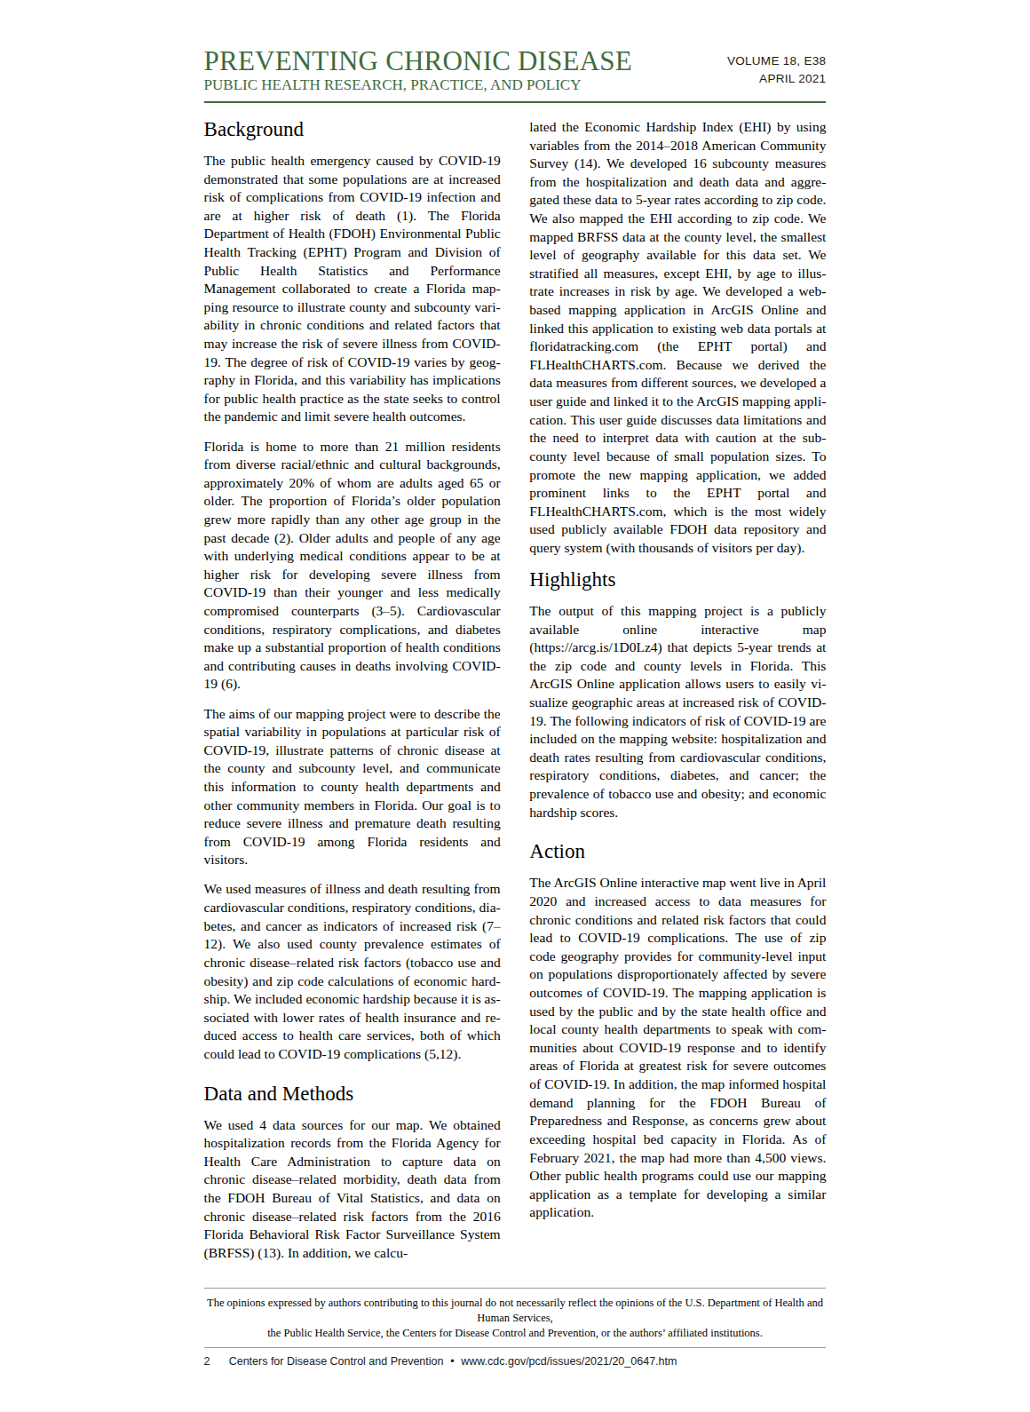PREVENTING CHRONIC DISEASE
PUBLIC HEALTH RESEARCH, PRACTICE, AND POLICY
VOLUME 18, E38
APRIL 2021
Background
The public health emergency caused by COVID-19 demonstrated that some populations are at increased risk of complications from COVID-19 infection and are at higher risk of death (1). The Florida Department of Health (FDOH) Environmental Public Health Tracking (EPHT) Program and Division of Public Health Statistics and Performance Management collaborated to create a Florida mapping resource to illustrate county and subcounty variability in chronic conditions and related factors that may increase the risk of severe illness from COVID-19. The degree of risk of COVID-19 varies by geography in Florida, and this variability has implications for public health practice as the state seeks to control the pandemic and limit severe health outcomes.
Florida is home to more than 21 million residents from diverse racial/ethnic and cultural backgrounds, approximately 20% of whom are adults aged 65 or older. The proportion of Florida’s older population grew more rapidly than any other age group in the past decade (2). Older adults and people of any age with underlying medical conditions appear to be at higher risk for developing severe illness from COVID-19 than their younger and less medically compromised counterparts (3–5). Cardiovascular conditions, respiratory complications, and diabetes make up a substantial proportion of health conditions and contributing causes in deaths involving COVID-19 (6).
The aims of our mapping project were to describe the spatial variability in populations at particular risk of COVID-19, illustrate patterns of chronic disease at the county and subcounty level, and communicate this information to county health departments and other community members in Florida. Our goal is to reduce severe illness and premature death resulting from COVID-19 among Florida residents and visitors.
We used measures of illness and death resulting from cardiovascular conditions, respiratory conditions, diabetes, and cancer as indicators of increased risk (7–12). We also used county prevalence estimates of chronic disease–related risk factors (tobacco use and obesity) and zip code calculations of economic hardship. We included economic hardship because it is associated with lower rates of health insurance and reduced access to health care services, both of which could lead to COVID-19 complications (5,12).
Data and Methods
We used 4 data sources for our map. We obtained hospitalization records from the Florida Agency for Health Care Administration to capture data on chronic disease–related morbidity, death data from the FDOH Bureau of Vital Statistics, and data on chronic disease–related risk factors from the 2016 Florida Behavioral Risk Factor Surveillance System (BRFSS) (13). In addition, we calcu-
lated the Economic Hardship Index (EHI) by using variables from the 2014–2018 American Community Survey (14). We developed 16 subcounty measures from the hospitalization and death data and aggregated these data to 5-year rates according to zip code. We also mapped the EHI according to zip code. We mapped BRFSS data at the county level, the smallest level of geography available for this data set. We stratified all measures, except EHI, by age to illustrate increases in risk by age. We developed a web-based mapping application in ArcGIS Online and linked this application to existing web data portals at floridatracking.com (the EPHT portal) and FLHealthCHARTS.com. Because we derived the data measures from different sources, we developed a user guide and linked it to the ArcGIS mapping application. This user guide discusses data limitations and the need to interpret data with caution at the subcounty level because of small population sizes. To promote the new mapping application, we added prominent links to the EPHT portal and FLHealthCHARTS.com, which is the most widely used publicly available FDOH data repository and query system (with thousands of visitors per day).
Highlights
The output of this mapping project is a publicly available online interactive map (https://arcg.is/1D0Lz4) that depicts 5-year trends at the zip code and county levels in Florida. This ArcGIS Online application allows users to easily visualize geographic areas at increased risk of COVID-19. The following indicators of risk of COVID-19 are included on the mapping website: hospitalization and death rates resulting from cardiovascular conditions, respiratory conditions, diabetes, and cancer; the prevalence of tobacco use and obesity; and economic hardship scores.
Action
The ArcGIS Online interactive map went live in April 2020 and increased access to data measures for chronic conditions and related risk factors that could lead to COVID-19 complications. The use of zip code geography provides for community-level input on populations disproportionately affected by severe outcomes of COVID-19. The mapping application is used by the public and by the state health office and local county health departments to speak with communities about COVID-19 response and to identify areas of Florida at greatest risk for severe outcomes of COVID-19. In addition, the map informed hospital demand planning for the FDOH Bureau of Preparedness and Response, as concerns grew about exceeding hospital bed capacity in Florida. As of February 2021, the map had more than 4,500 views. Other public health programs could use our mapping application as a template for developing a similar application.
The opinions expressed by authors contributing to this journal do not necessarily reflect the opinions of the U.S. Department of Health and Human Services,
the Public Health Service, the Centers for Disease Control and Prevention, or the authors’ affiliated institutions.
2 Centers for Disease Control and Prevention•www.cdc.gov/pcd/issues/2021/20_0647.htm